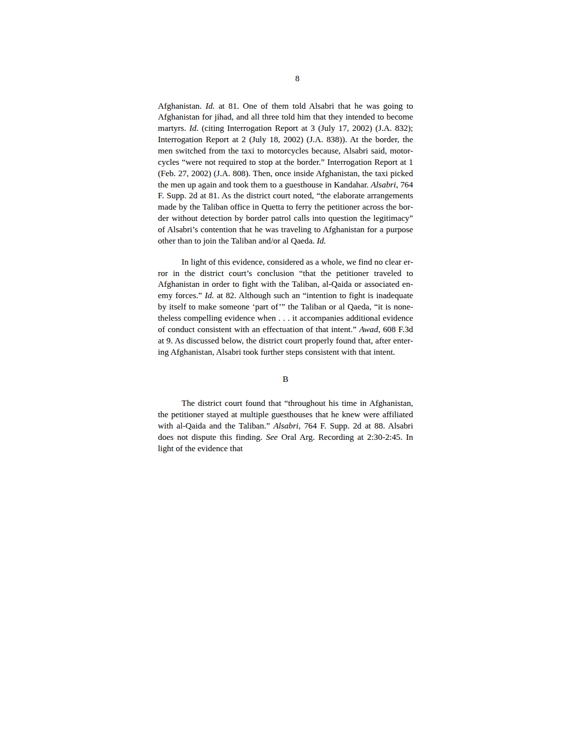8
Afghanistan. Id. at 81. One of them told Alsabri that he was going to Afghanistan for jihad, and all three told him that they intended to become martyrs. Id. (citing Interrogation Report at 3 (July 17, 2002) (J.A. 832); Interrogation Report at 2 (July 18, 2002) (J.A. 838)). At the border, the men switched from the taxi to motorcycles because, Alsabri said, motorcycles “were not required to stop at the border.” Interrogation Report at 1 (Feb. 27, 2002) (J.A. 808). Then, once inside Afghanistan, the taxi picked the men up again and took them to a guesthouse in Kandahar. Alsabri, 764 F. Supp. 2d at 81. As the district court noted, “the elaborate arrangements made by the Taliban office in Quetta to ferry the petitioner across the border without detection by border patrol calls into question the legitimacy” of Alsabri’s contention that he was traveling to Afghanistan for a purpose other than to join the Taliban and/or al Qaeda. Id.
In light of this evidence, considered as a whole, we find no clear error in the district court’s conclusion “that the petitioner traveled to Afghanistan in order to fight with the Taliban, al-Qaida or associated enemy forces.” Id. at 82. Although such an “intention to fight is inadequate by itself to make someone ‘part of’” the Taliban or al Qaeda, “it is nonetheless compelling evidence when . . . it accompanies additional evidence of conduct consistent with an effectuation of that intent.” Awad, 608 F.3d at 9. As discussed below, the district court properly found that, after entering Afghanistan, Alsabri took further steps consistent with that intent.
B
The district court found that “throughout his time in Afghanistan, the petitioner stayed at multiple guesthouses that he knew were affiliated with al-Qaida and the Taliban.” Alsabri, 764 F. Supp. 2d at 88. Alsabri does not dispute this finding. See Oral Arg. Recording at 2:30-2:45. In light of the evidence that